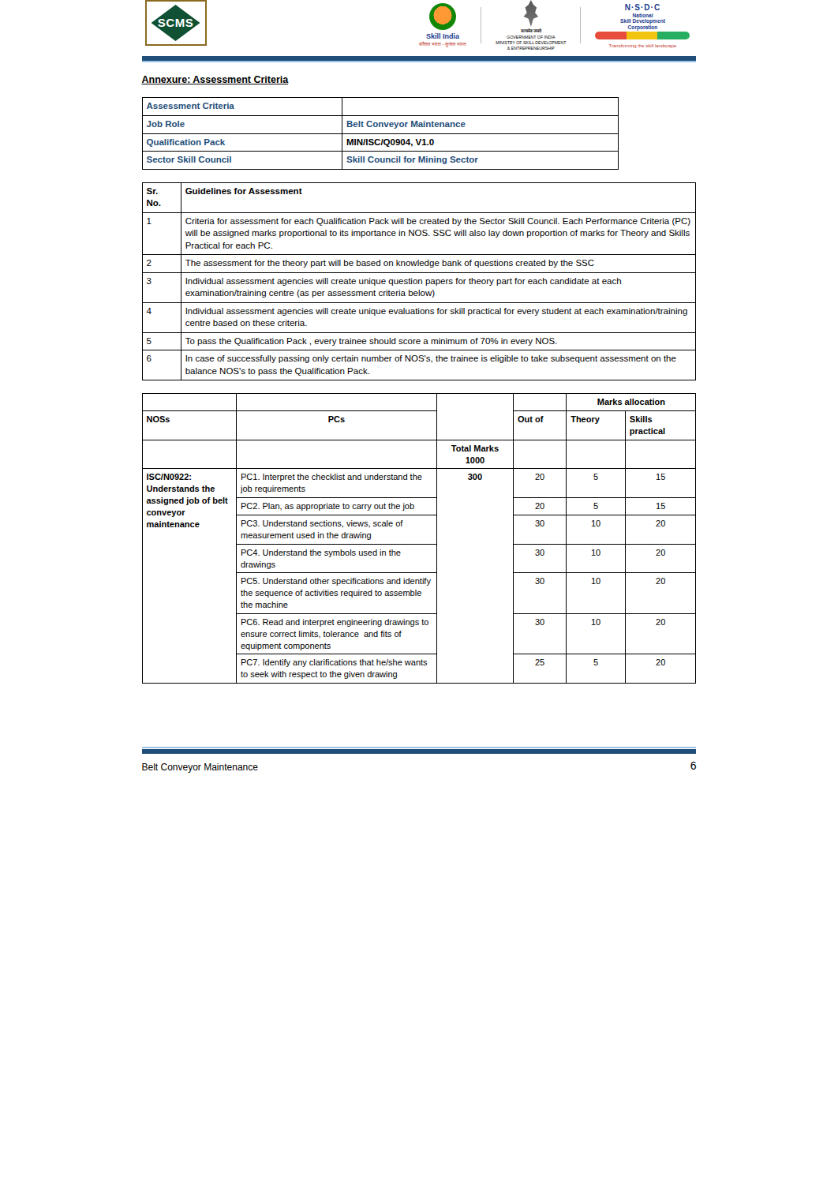SCMS
Skill India
कौशल भारत - कुशल भारत
सत्यमेव जयते
GOVERNMENT OF INDIA
MINISTRY OF SKILL DEVELOPMENT
& ENTREPRENEURSHIP
N·S·D·C
National
Skill Development
Corporation
Transforming the skill landscape
Annexure: Assessment Criteria
| Assessment Criteria | |
| Job Role | Belt Conveyor Maintenance |
| Qualification Pack | MIN/ISC/Q0904, V1.0 |
| Sector Skill Council | Skill Council for Mining Sector |
| Sr. No. | Guidelines for Assessment |
| --- | --- |
| 1 | Criteria for assessment for each Qualification Pack will be created by the Sector Skill Council. Each Performance Criteria (PC) will be assigned marks proportional to its importance in NOS. SSC will also lay down proportion of marks for Theory and Skills Practical for each PC. |
| 2 | The assessment for the theory part will be based on knowledge bank of questions created by the SSC |
| 3 | Individual assessment agencies will create unique question papers for theory part for each candidate at each examination/training centre (as per assessment criteria below) |
| 4 | Individual assessment agencies will create unique evaluations for skill practical for every student at each examination/training centre based on these criteria. |
| 5 | To pass the Qualification Pack , every trainee should score a minimum of 70% in every NOS. |
| 6 | In case of successfully passing only certain number of NOS's, the trainee is eligible to take subsequent assessment on the balance NOS's to pass the Qualification Pack. |
| | | | | Marks allocation |
| --- | --- | --- | --- | --- |
| NOSs | PCs | Out of | Theory | Skills practical |
| | | Total Marks 1000 | | | |
| ISC/N0922: Understands the assigned job of belt conveyor maintenance | PC1. Interpret the checklist and understand the job requirements | 300 | 20 | 5 | 15 |
| PC2. Plan, as appropriate to carry out the job | 20 | 5 | 15 |
| PC3. Understand sections, views, scale of measurement used in the drawing | 30 | 10 | 20 |
| PC4. Understand the symbols used in the drawings | 30 | 10 | 20 |
| PC5. Understand other specifications and identify the sequence of activities required to assemble the machine | 30 | 10 | 20 |
| PC6. Read and interpret engineering drawings to ensure correct limits, tolerance and fits of equipment components | 30 | 10 | 20 |
| PC7. Identify any clarifications that he/she wants to seek with respect to the given drawing | 25 | 5 | 20 |
Belt Conveyor Maintenance
6